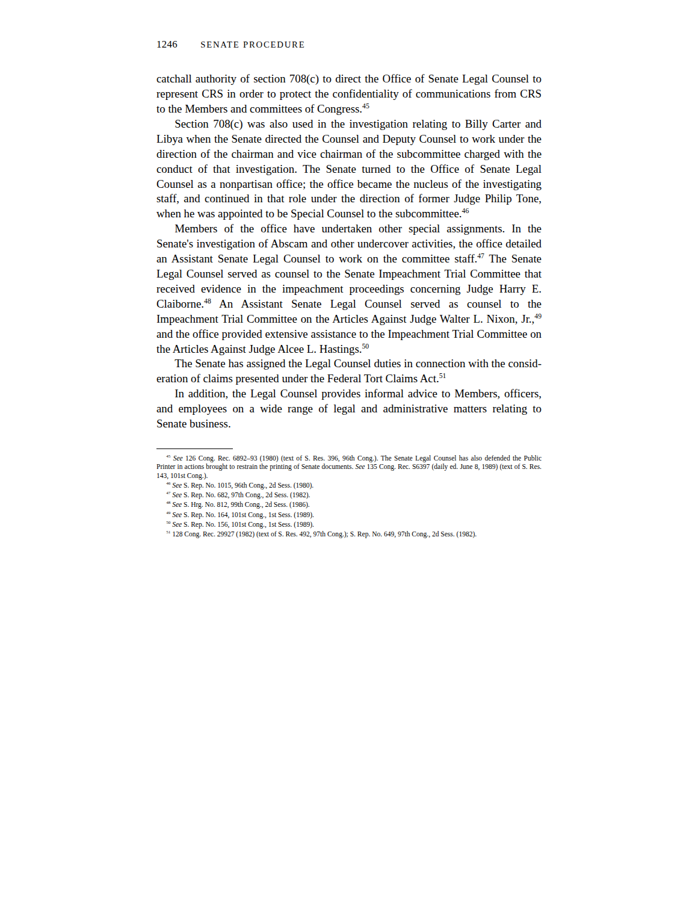1246 SENATE PROCEDURE
catchall authority of section 708(c) to direct the Office of Senate Legal Counsel to represent CRS in order to protect the confidentiality of communications from CRS to the Members and committees of Congress.45
Section 708(c) was also used in the investigation relating to Billy Carter and Libya when the Senate directed the Counsel and Deputy Counsel to work under the direction of the chairman and vice chairman of the subcommittee charged with the conduct of that investigation. The Senate turned to the Office of Senate Legal Counsel as a nonpartisan office; the office became the nucleus of the investigating staff, and continued in that role under the direction of former Judge Philip Tone, when he was appointed to be Special Counsel to the subcommittee.46
Members of the office have undertaken other special assignments. In the Senate's investigation of Abscam and other undercover activities, the office detailed an Assistant Senate Legal Counsel to work on the committee staff.47 The Senate Legal Counsel served as counsel to the Senate Impeachment Trial Committee that received evidence in the impeachment proceedings concerning Judge Harry E. Claiborne.48 An Assistant Senate Legal Counsel served as counsel to the Impeachment Trial Committee on the Articles Against Judge Walter L. Nixon, Jr.,49 and the office provided extensive assistance to the Impeachment Trial Committee on the Articles Against Judge Alcee L. Hastings.50
The Senate has assigned the Legal Counsel duties in connection with the consideration of claims presented under the Federal Tort Claims Act.51
In addition, the Legal Counsel provides informal advice to Members, officers, and employees on a wide range of legal and administrative matters relating to Senate business.
45 See 126 Cong. Rec. 6892–93 (1980) (text of S. Res. 396, 96th Cong.). The Senate Legal Counsel has also defended the Public Printer in actions brought to restrain the printing of Senate documents. See 135 Cong. Rec. S6397 (daily ed. June 8, 1989) (text of S. Res. 143, 101st Cong.).
46 See S. Rep. No. 1015, 96th Cong., 2d Sess. (1980).
47 See S. Rep. No. 682, 97th Cong., 2d Sess. (1982).
48 See S. Hrg. No. 812, 99th Cong., 2d Sess. (1986).
49 See S. Rep. No. 164, 101st Cong., 1st Sess. (1989).
50 See S. Rep. No. 156, 101st Cong., 1st Sess. (1989).
51 128 Cong. Rec. 29927 (1982) (text of S. Res. 492, 97th Cong.); S. Rep. No. 649, 97th Cong., 2d Sess. (1982).